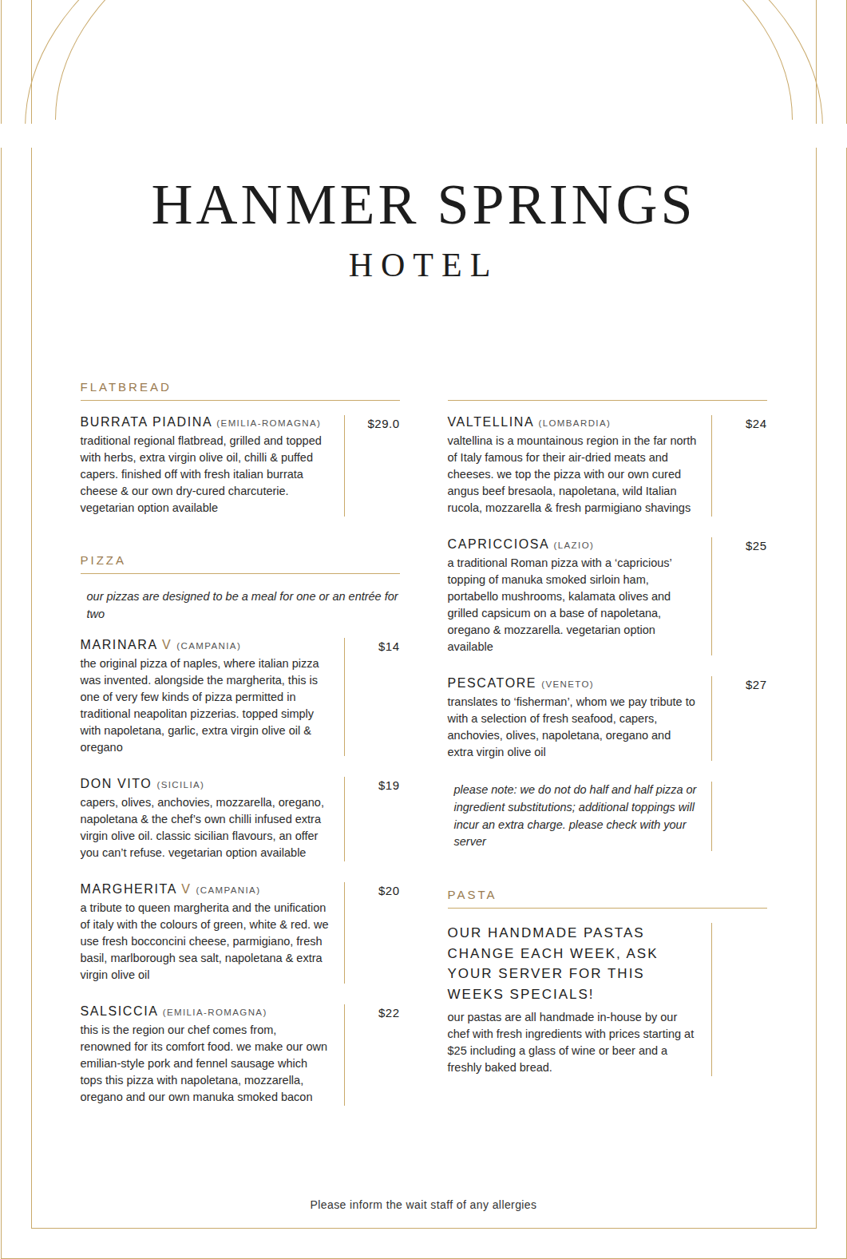SUNDAY MENU
Hanmer Springs
Hotel
Flatbread
Burrata Piadina (Emilia-Romagna)
traditional regional flatbread, grilled and topped with herbs, extra virgin olive oil, chilli & puffed capers. finished off with fresh italian burrata cheese & our own dry-cured charcuterie. vegetarian option available
$29.0
Pizza
our pizzas are designed to be a meal for one or an entrée for two
Marinara V (Campania)
the original pizza of naples, where italian pizza was invented. alongside the margherita, this is one of very few kinds of pizza permitted in traditional neapolitan pizzerias. topped simply with napoletana, garlic, extra virgin olive oil & oregano
$14
Don Vito (Sicilia)
capers, olives, anchovies, mozzarella, oregano, napoletana & the chef’s own chilli infused extra virgin olive oil. classic sicilian flavours, an offer you can’t refuse. vegetarian option available
$19
Margherita V (Campania)
a tribute to queen margherita and the unification of italy with the colours of green, white & red. we use fresh bocconcini cheese, parmigiano, fresh basil, marlborough sea salt, napoletana & extra virgin olive oil
$20
Salsiccia (Emilia-Romagna)
this is the region our chef comes from, renowned for its comfort food. we make our own emilian-style pork and fennel sausage which tops this pizza with napoletana, mozzarella, oregano and our own manuka smoked bacon
$22
Valtellina (Lombardia)
valtellina is a mountainous region in the far north of Italy famous for their air-dried meats and cheeses. we top the pizza with our own cured angus beef bresaola, napoletana, wild Italian rucola, mozzarella & fresh parmigiano shavings
$24
Capricciosa (Lazio)
a traditional Roman pizza with a ‘capricious’ topping of manuka smoked sirloin ham, portabello mushrooms, kalamata olives and grilled capsicum on a base of napoletana, oregano & mozzarella. vegetarian option available
$25
Pescatore (Veneto)
translates to ‘fisherman’, whom we pay tribute to with a selection of fresh seafood, capers, anchovies, olives, napoletana, oregano and extra virgin olive oil
$27
please note: we do not do half and half pizza or ingredient substitutions; additional toppings will incur an extra charge. please check with your server
Pasta
Our handmade pastas change each week, ask your server for this weeks specials!
our pastas are all handmade in-house by our chef with fresh ingredients with prices starting at $25 including a glass of wine or beer and a freshly baked bread.
Please inform the wait staff of any allergies